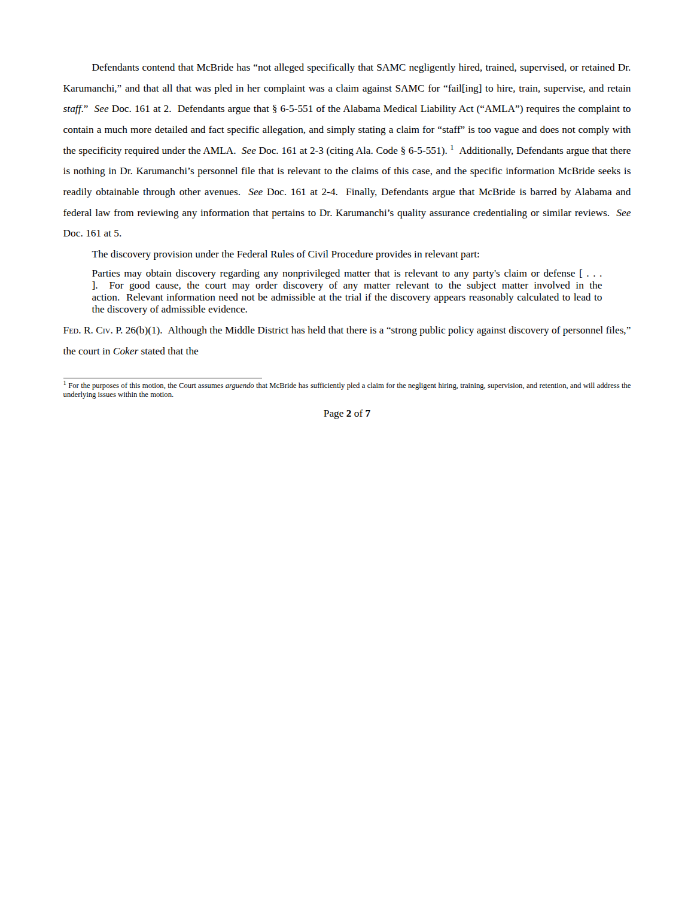Defendants contend that McBride has “not alleged specifically that SAMC negligently hired, trained, supervised, or retained Dr. Karumanchi,” and that all that was pled in her complaint was a claim against SAMC for “fail[ing] to hire, train, supervise, and retain staff.” See Doc. 161 at 2. Defendants argue that § 6-5-551 of the Alabama Medical Liability Act (“AMLA”) requires the complaint to contain a much more detailed and fact specific allegation, and simply stating a claim for “staff” is too vague and does not comply with the specificity required under the AMLA. See Doc. 161 at 2-3 (citing Ala. Code § 6-5-551). 1 Additionally, Defendants argue that there is nothing in Dr. Karumanchi’s personnel file that is relevant to the claims of this case, and the specific information McBride seeks is readily obtainable through other avenues. See Doc. 161 at 2-4. Finally, Defendants argue that McBride is barred by Alabama and federal law from reviewing any information that pertains to Dr. Karumanchi’s quality assurance credentialing or similar reviews. See Doc. 161 at 5.
The discovery provision under the Federal Rules of Civil Procedure provides in relevant part:
Parties may obtain discovery regarding any nonprivileged matter that is relevant to any party's claim or defense [ . . . ]. For good cause, the court may order discovery of any matter relevant to the subject matter involved in the action. Relevant information need not be admissible at the trial if the discovery appears reasonably calculated to lead to the discovery of admissible evidence.
Fed. R. Civ. P. 26(b)(1). Although the Middle District has held that there is a “strong public policy against discovery of personnel files,” the court in Coker stated that the
1 For the purposes of this motion, the Court assumes arguendo that McBride has sufficiently pled a claim for the negligent hiring, training, supervision, and retention, and will address the underlying issues within the motion.
Page 2 of 7